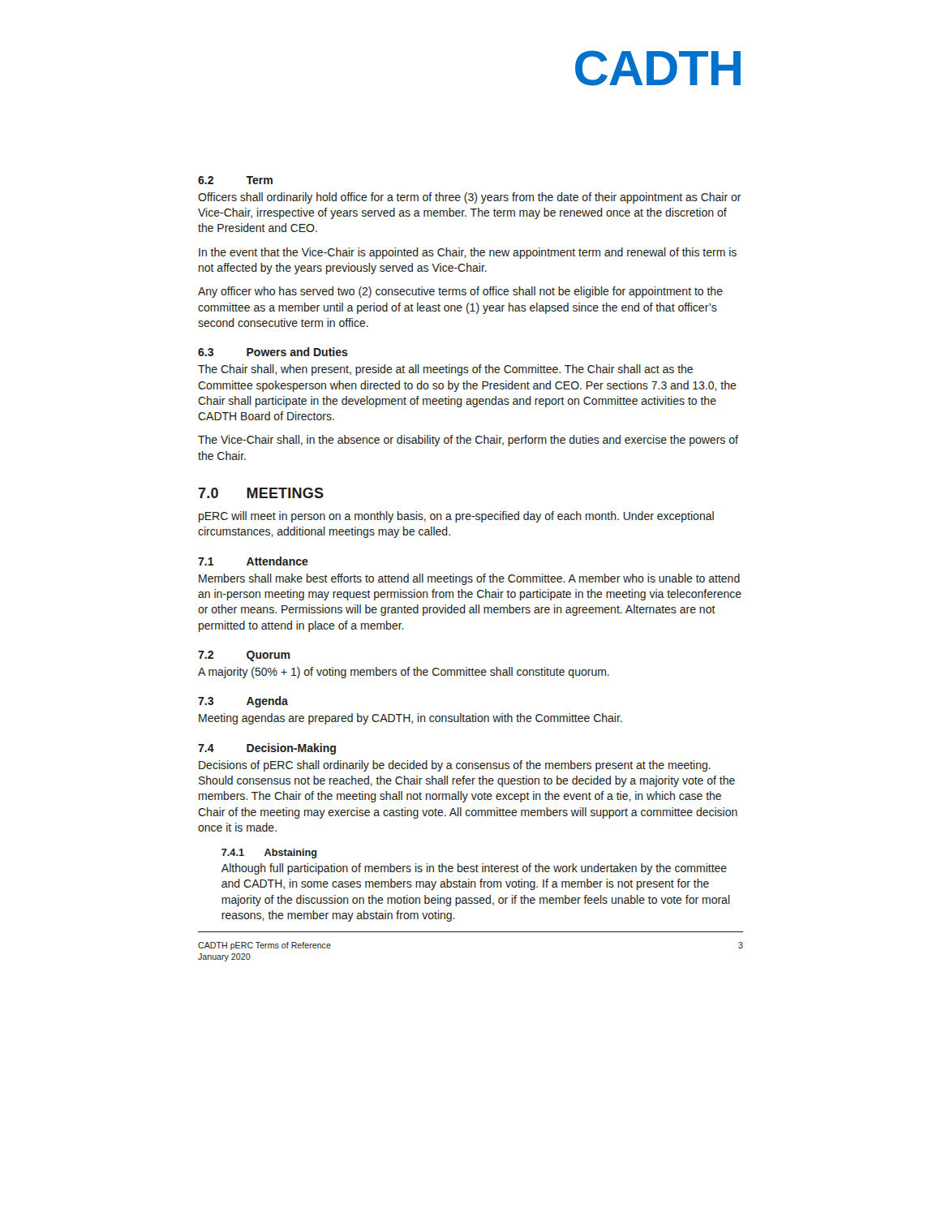CADTH
6.2 Term
Officers shall ordinarily hold office for a term of three (3) years from the date of their appointment as Chair or Vice-Chair, irrespective of years served as a member. The term may be renewed once at the discretion of the President and CEO.
In the event that the Vice-Chair is appointed as Chair, the new appointment term and renewal of this term is not affected by the years previously served as Vice-Chair.
Any officer who has served two (2) consecutive terms of office shall not be eligible for appointment to the committee as a member until a period of at least one (1) year has elapsed since the end of that officer’s second consecutive term in office.
6.3 Powers and Duties
The Chair shall, when present, preside at all meetings of the Committee. The Chair shall act as the Committee spokesperson when directed to do so by the President and CEO. Per sections 7.3 and 13.0, the Chair shall participate in the development of meeting agendas and report on Committee activities to the CADTH Board of Directors.
The Vice-Chair shall, in the absence or disability of the Chair, perform the duties and exercise the powers of the Chair.
7.0 MEETINGS
pERC will meet in person on a monthly basis, on a pre-specified day of each month. Under exceptional circumstances, additional meetings may be called.
7.1 Attendance
Members shall make best efforts to attend all meetings of the Committee. A member who is unable to attend an in-person meeting may request permission from the Chair to participate in the meeting via teleconference or other means. Permissions will be granted provided all members are in agreement. Alternates are not permitted to attend in place of a member.
7.2 Quorum
A majority (50% + 1) of voting members of the Committee shall constitute quorum.
7.3 Agenda
Meeting agendas are prepared by CADTH, in consultation with the Committee Chair.
7.4 Decision-Making
Decisions of pERC shall ordinarily be decided by a consensus of the members present at the meeting. Should consensus not be reached, the Chair shall refer the question to be decided by a majority vote of the members. The Chair of the meeting shall not normally vote except in the event of a tie, in which case the Chair of the meeting may exercise a casting vote. All committee members will support a committee decision once it is made.
7.4.1 Abstaining
Although full participation of members is in the best interest of the work undertaken by the committee and CADTH, in some cases members may abstain from voting. If a member is not present for the majority of the discussion on the motion being passed, or if the member feels unable to vote for moral reasons, the member may abstain from voting.
CADTH pERC Terms of Reference
January 2020
3